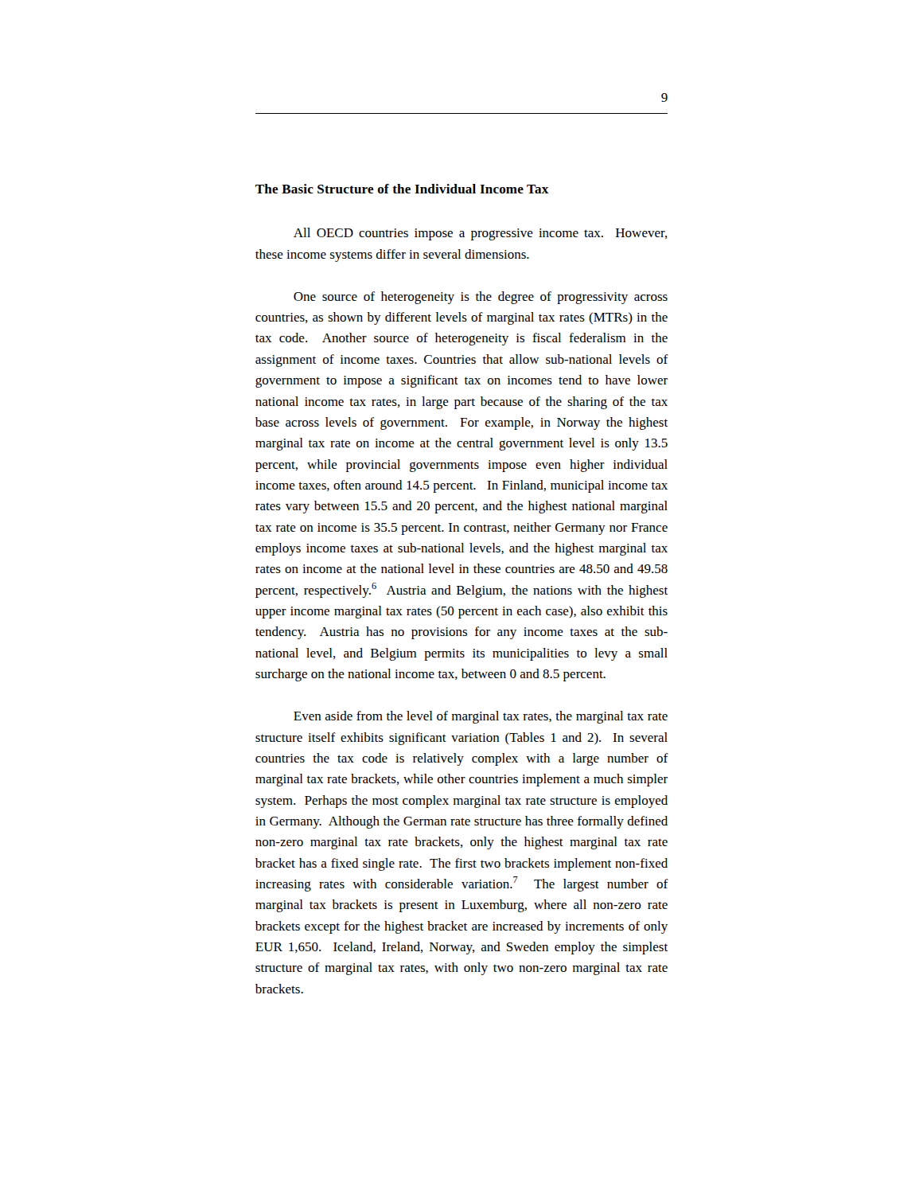9
The Basic Structure of the Individual Income Tax
All OECD countries impose a progressive income tax. However, these income systems differ in several dimensions.
One source of heterogeneity is the degree of progressivity across countries, as shown by different levels of marginal tax rates (MTRs) in the tax code. Another source of heterogeneity is fiscal federalism in the assignment of income taxes. Countries that allow sub-national levels of government to impose a significant tax on incomes tend to have lower national income tax rates, in large part because of the sharing of the tax base across levels of government. For example, in Norway the highest marginal tax rate on income at the central government level is only 13.5 percent, while provincial governments impose even higher individual income taxes, often around 14.5 percent. In Finland, municipal income tax rates vary between 15.5 and 20 percent, and the highest national marginal tax rate on income is 35.5 percent. In contrast, neither Germany nor France employs income taxes at sub-national levels, and the highest marginal tax rates on income at the national level in these countries are 48.50 and 49.58 percent, respectively.6 Austria and Belgium, the nations with the highest upper income marginal tax rates (50 percent in each case), also exhibit this tendency. Austria has no provisions for any income taxes at the sub-national level, and Belgium permits its municipalities to levy a small surcharge on the national income tax, between 0 and 8.5 percent.
Even aside from the level of marginal tax rates, the marginal tax rate structure itself exhibits significant variation (Tables 1 and 2). In several countries the tax code is relatively complex with a large number of marginal tax rate brackets, while other countries implement a much simpler system. Perhaps the most complex marginal tax rate structure is employed in Germany. Although the German rate structure has three formally defined non-zero marginal tax rate brackets, only the highest marginal tax rate bracket has a fixed single rate. The first two brackets implement non-fixed increasing rates with considerable variation.7 The largest number of marginal tax brackets is present in Luxemburg, where all non-zero rate brackets except for the highest bracket are increased by increments of only EUR 1,650. Iceland, Ireland, Norway, and Sweden employ the simplest structure of marginal tax rates, with only two non-zero marginal tax rate brackets.